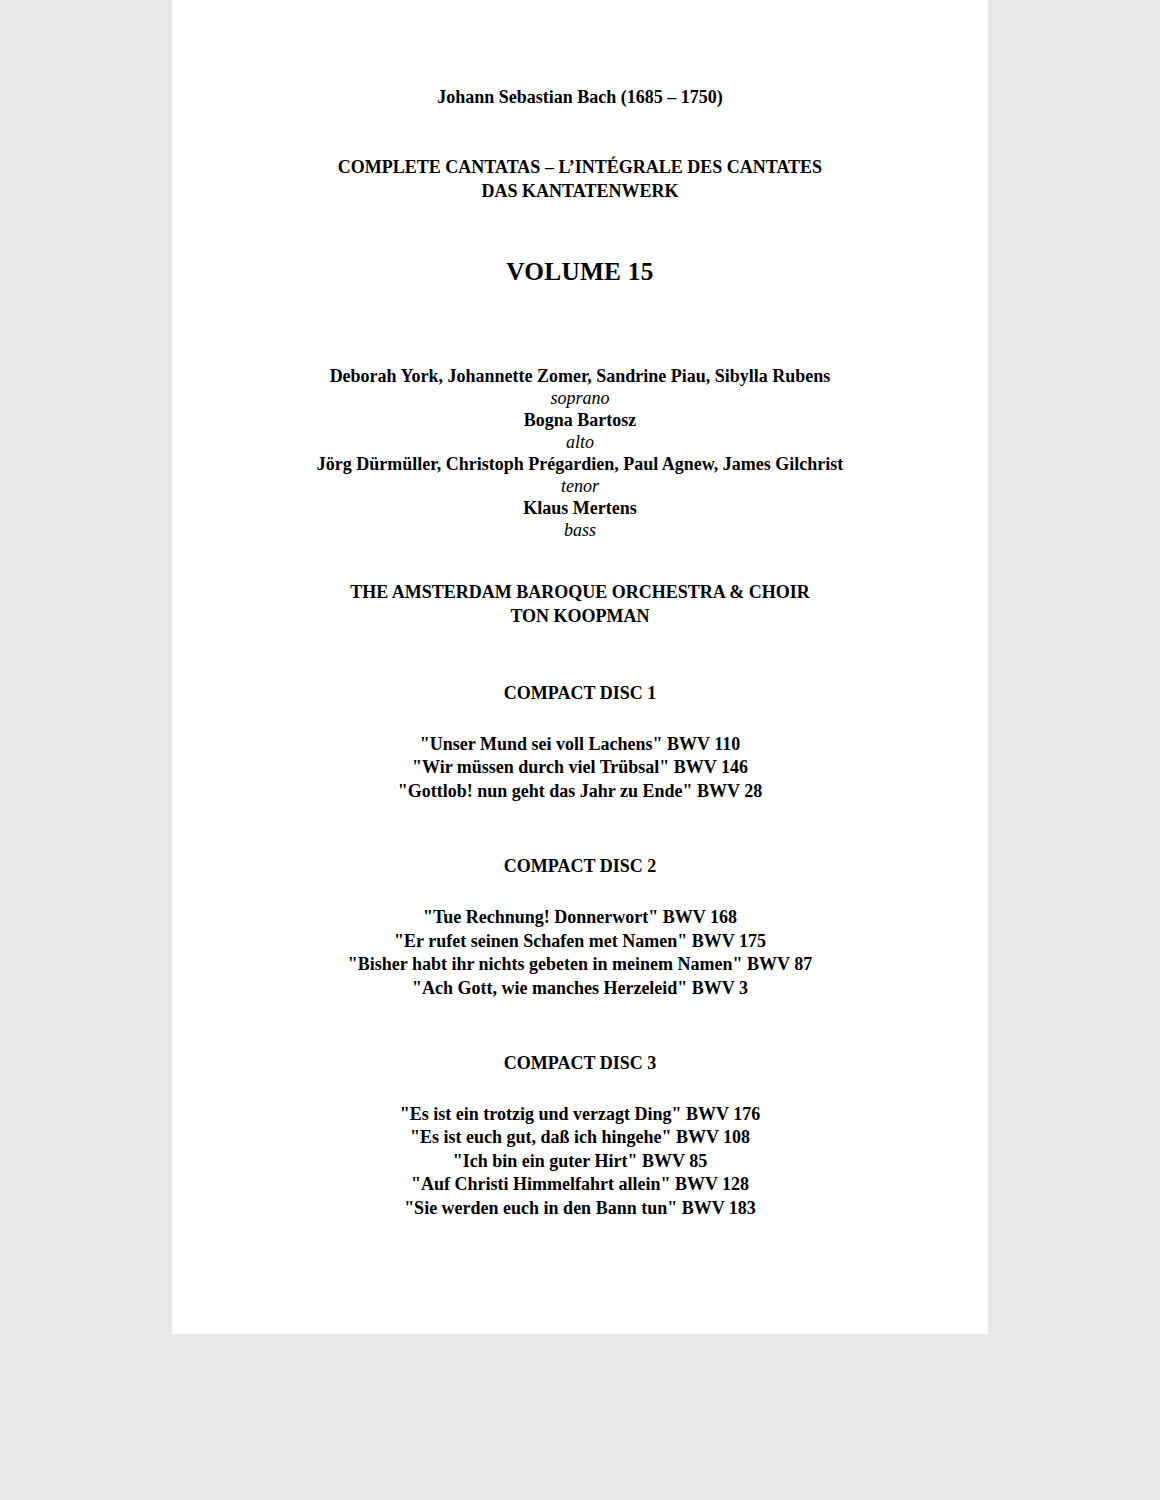Johann Sebastian Bach (1685 – 1750)
COMPLETE CANTATAS – L’INTÉGRALE DES CANTATES
DAS KANTATENWERK
VOLUME 15
Deborah York, Johannette Zomer, Sandrine Piau, Sibylla Rubens
soprano
Bogna Bartosz
alto
Jörg Dürmüller, Christoph Prégardien, Paul Agnew, James Gilchrist
tenor
Klaus Mertens
bass
THE AMSTERDAM BAROQUE ORCHESTRA & CHOIR
TON KOOPMAN
COMPACT DISC 1
"Unser Mund sei voll Lachens" BWV 110
"Wir müssen durch viel Trübsal" BWV 146
"Gottlob! nun geht das Jahr zu Ende" BWV 28
COMPACT DISC 2
"Tue Rechnung! Donnerwort" BWV 168
"Er rufet seinen Schafen met Namen" BWV 175
"Bisher habt ihr nichts gebeten in meinem Namen" BWV 87
"Ach Gott, wie manches Herzeleid" BWV 3
COMPACT DISC 3
"Es ist ein trotzig und verzagt Ding" BWV 176
"Es ist euch gut, daß ich hingehe" BWV 108
"Ich bin ein guter Hirt" BWV 85
"Auf Christi Himmelfahrt allein" BWV 128
"Sie werden euch in den Bann tun" BWV 183